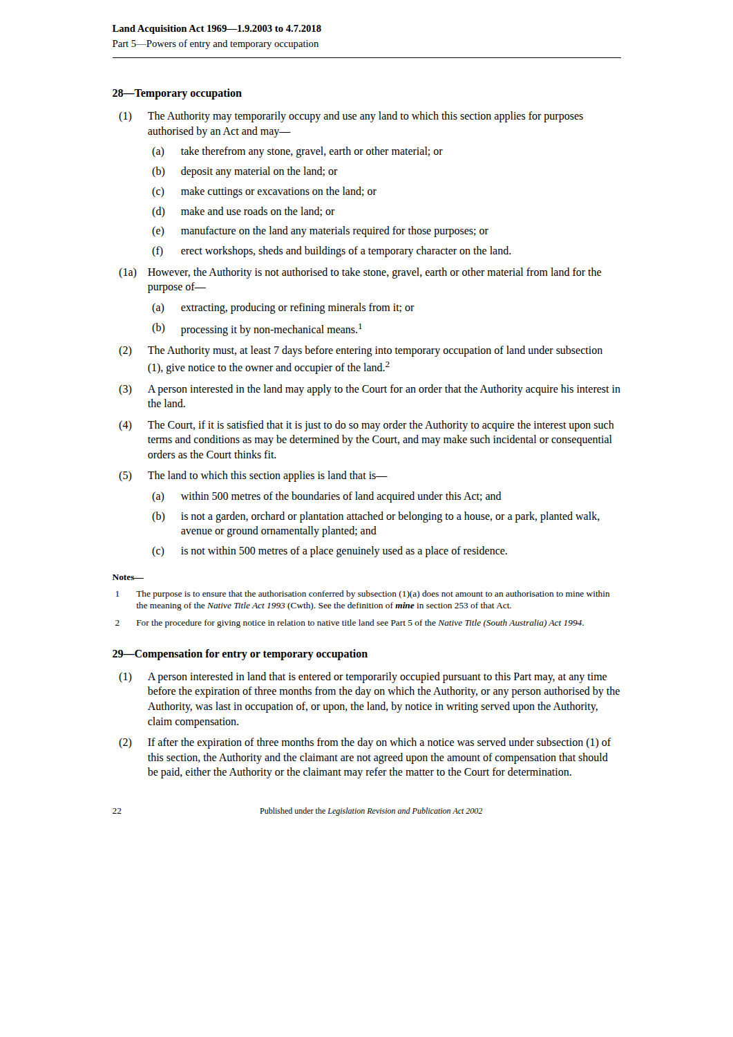Land Acquisition Act 1969—1.9.2003 to 4.7.2018
Part 5—Powers of entry and temporary occupation
28—Temporary occupation
(1) The Authority may temporarily occupy and use any land to which this section applies for purposes authorised by an Act and may—
(a) take therefrom any stone, gravel, earth or other material; or
(b) deposit any material on the land; or
(c) make cuttings or excavations on the land; or
(d) make and use roads on the land; or
(e) manufacture on the land any materials required for those purposes; or
(f) erect workshops, sheds and buildings of a temporary character on the land.
(1a) However, the Authority is not authorised to take stone, gravel, earth or other material from land for the purpose of—
(a) extracting, producing or refining minerals from it; or
(b) processing it by non-mechanical means.1
(2) The Authority must, at least 7 days before entering into temporary occupation of land under subsection (1), give notice to the owner and occupier of the land.2
(3) A person interested in the land may apply to the Court for an order that the Authority acquire his interest in the land.
(4) The Court, if it is satisfied that it is just to do so may order the Authority to acquire the interest upon such terms and conditions as may be determined by the Court, and may make such incidental or consequential orders as the Court thinks fit.
(5) The land to which this section applies is land that is—
(a) within 500 metres of the boundaries of land acquired under this Act; and
(b) is not a garden, orchard or plantation attached or belonging to a house, or a park, planted walk, avenue or ground ornamentally planted; and
(c) is not within 500 metres of a place genuinely used as a place of residence.
Notes—
1 The purpose is to ensure that the authorisation conferred by subsection (1)(a) does not amount to an authorisation to mine within the meaning of the Native Title Act 1993 (Cwth). See the definition of mine in section 253 of that Act.
2 For the procedure for giving notice in relation to native title land see Part 5 of the Native Title (South Australia) Act 1994.
29—Compensation for entry or temporary occupation
(1) A person interested in land that is entered or temporarily occupied pursuant to this Part may, at any time before the expiration of three months from the day on which the Authority, or any person authorised by the Authority, was last in occupation of, or upon, the land, by notice in writing served upon the Authority, claim compensation.
(2) If after the expiration of three months from the day on which a notice was served under subsection (1) of this section, the Authority and the claimant are not agreed upon the amount of compensation that should be paid, either the Authority or the claimant may refer the matter to the Court for determination.
22 Published under the Legislation Revision and Publication Act 2002